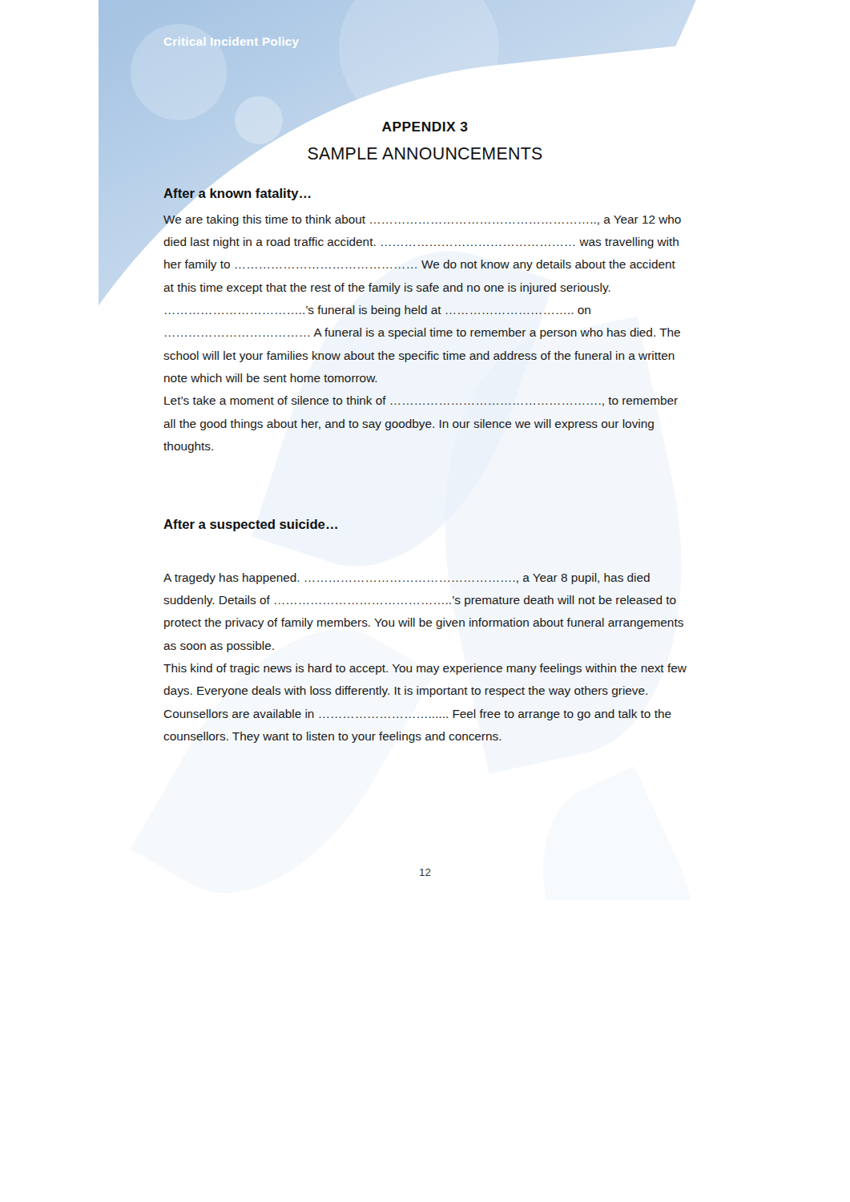Critical Incident Policy
APPENDIX 3
SAMPLE ANNOUNCEMENTS
After a known fatality…
We are taking this time to think about ……………………………………………….., a Year 12 who died last night in a road traffic accident. ………………………………………… was travelling with her family to ……………………………………… We do not know any details about the accident at this time except that the rest of the family is safe and no one is injured seriously.
……………………………..’s funeral is being held at ………………………….. on ……………………………… A funeral is a special time to remember a person who has died. The school will let your families know about the specific time and address of the funeral in a written note which will be sent home tomorrow.
Let’s take a moment of silence to think of ……………………………………………., to remember all the good things about her, and to say goodbye. In our silence we will express our loving thoughts.
After a suspected suicide…
A tragedy has happened. ……………………………………………., a Year 8 pupil, has died suddenly. Details of ……………………………………..’s premature death will not be released to protect the privacy of family members. You will be given information about funeral arrangements as soon as possible.
This kind of tragic news is hard to accept. You may experience many feelings within the next few days. Everyone deals with loss differently. It is important to respect the way others grieve. Counsellors are available in ………………………...... Feel free to arrange to go and talk to the counsellors. They want to listen to your feelings and concerns.
12